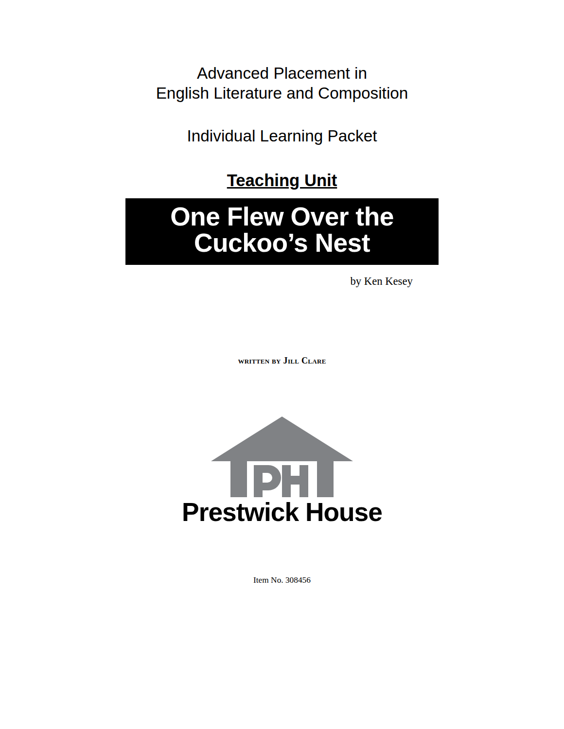Advanced Placement in
English Literature and Composition
Individual Learning Packet
Teaching Unit
One Flew Over the Cuckoo’s Nest
by Ken Kesey
written by Jill Clare
Prestwick House
Item No. 308456